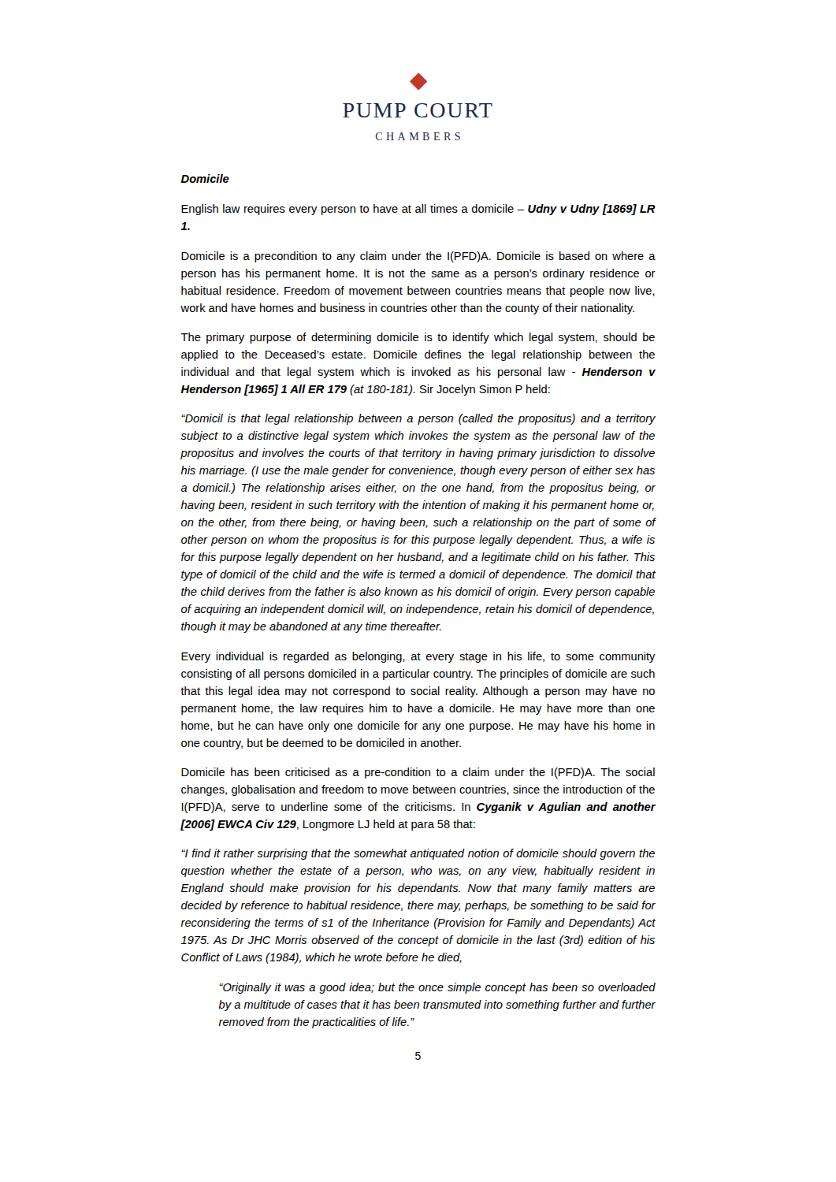◆ PUMP COURT CHAMBERS
Domicile
English law requires every person to have at all times a domicile – Udny v Udny [1869] LR 1.
Domicile is a precondition to any claim under the I(PFD)A. Domicile is based on where a person has his permanent home. It is not the same as a person’s ordinary residence or habitual residence. Freedom of movement between countries means that people now live, work and have homes and business in countries other than the county of their nationality.
The primary purpose of determining domicile is to identify which legal system, should be applied to the Deceased’s estate. Domicile defines the legal relationship between the individual and that legal system which is invoked as his personal law - Henderson v Henderson [1965] 1 All ER 179 (at 180-181). Sir Jocelyn Simon P held:
“Domicil is that legal relationship between a person (called the propositus) and a territory subject to a distinctive legal system which invokes the system as the personal law of the propositus and involves the courts of that territory in having primary jurisdiction to dissolve his marriage. (I use the male gender for convenience, though every person of either sex has a domicil.) The relationship arises either, on the one hand, from the propositus being, or having been, resident in such territory with the intention of making it his permanent home or, on the other, from there being, or having been, such a relationship on the part of some of other person on whom the propositus is for this purpose legally dependent. Thus, a wife is for this purpose legally dependent on her husband, and a legitimate child on his father. This type of domicil of the child and the wife is termed a domicil of dependence. The domicil that the child derives from the father is also known as his domicil of origin. Every person capable of acquiring an independent domicil will, on independence, retain his domicil of dependence, though it may be abandoned at any time thereafter.
Every individual is regarded as belonging, at every stage in his life, to some community consisting of all persons domiciled in a particular country. The principles of domicile are such that this legal idea may not correspond to social reality. Although a person may have no permanent home, the law requires him to have a domicile. He may have more than one home, but he can have only one domicile for any one purpose. He may have his home in one country, but be deemed to be domiciled in another.
Domicile has been criticised as a pre-condition to a claim under the I(PFD)A. The social changes, globalisation and freedom to move between countries, since the introduction of the I(PFD)A, serve to underline some of the criticisms. In Cyganik v Agulian and another [2006] EWCA Civ 129, Longmore LJ held at para 58 that:
“I find it rather surprising that the somewhat antiquated notion of domicile should govern the question whether the estate of a person, who was, on any view, habitually resident in England should make provision for his dependants. Now that many family matters are decided by reference to habitual residence, there may, perhaps, be something to be said for reconsidering the terms of s1 of the Inheritance (Provision for Family and Dependants) Act 1975. As Dr JHC Morris observed of the concept of domicile in the last (3rd) edition of his Conflict of Laws (1984), which he wrote before he died,
“Originally it was a good idea; but the once simple concept has been so overloaded by a multitude of cases that it has been transmuted into something further and further removed from the practicalities of life.”
5